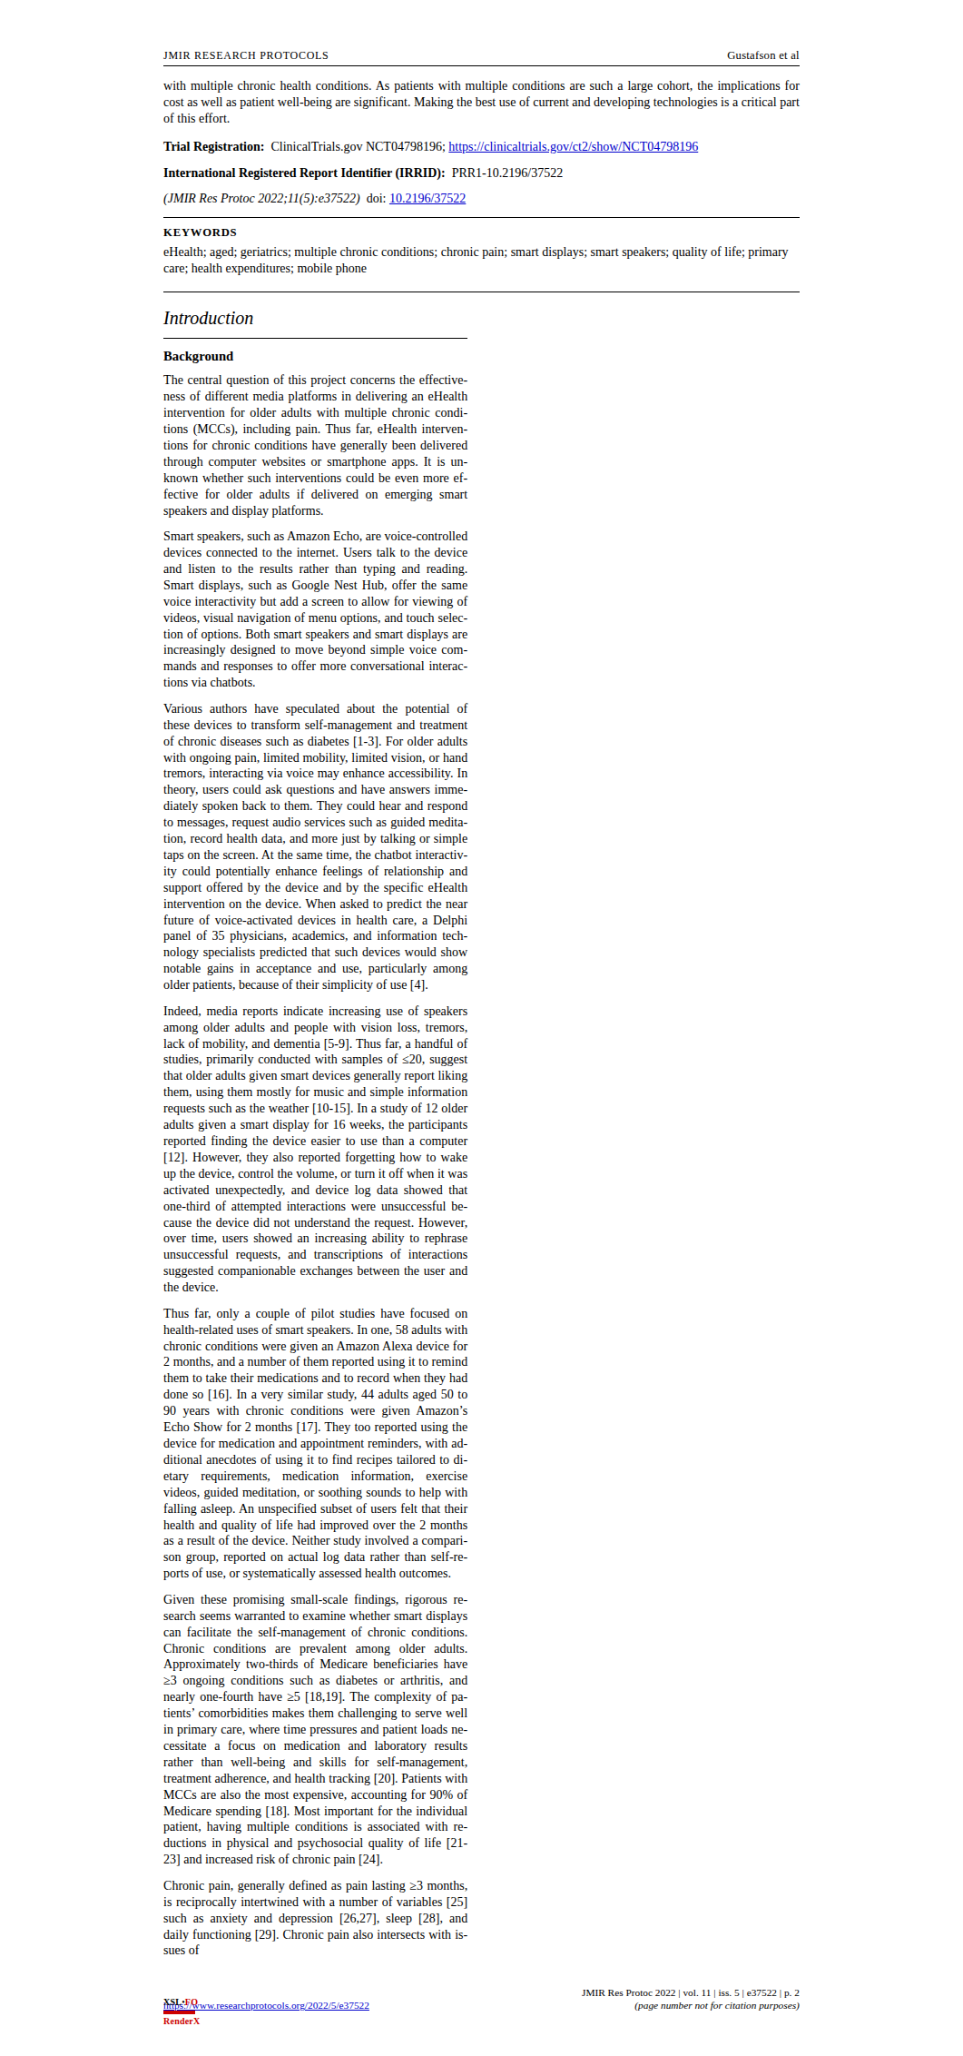JMIR Research Protocols
Gustafson et al
with multiple chronic health conditions. As patients with multiple conditions are such a large cohort, the implications for cost as well as patient well-being are significant. Making the best use of current and developing technologies is a critical part of this effort.
Trial Registration: ClinicalTrials.gov NCT04798196; https://clinicaltrials.gov/ct2/show/NCT04798196
International Registered Report Identifier (IRRID): PRR1-10.2196/37522
(JMIR Res Protoc 2022;11(5):e37522) doi: 10.2196/37522
Keywords
eHealth; aged; geriatrics; multiple chronic conditions; chronic pain; smart displays; smart speakers; quality of life; primary care; health expenditures; mobile phone
Introduction
Background
The central question of this project concerns the effectiveness of different media platforms in delivering an eHealth intervention for older adults with multiple chronic conditions (MCCs), including pain. Thus far, eHealth interventions for chronic conditions have generally been delivered through computer websites or smartphone apps. It is unknown whether such interventions could be even more effective for older adults if delivered on emerging smart speakers and display platforms.
Smart speakers, such as Amazon Echo, are voice-controlled devices connected to the internet. Users talk to the device and listen to the results rather than typing and reading. Smart displays, such as Google Nest Hub, offer the same voice interactivity but add a screen to allow for viewing of videos, visual navigation of menu options, and touch selection of options. Both smart speakers and smart displays are increasingly designed to move beyond simple voice commands and responses to offer more conversational interactions via chatbots.
Various authors have speculated about the potential of these devices to transform self-management and treatment of chronic diseases such as diabetes [1-3]. For older adults with ongoing pain, limited mobility, limited vision, or hand tremors, interacting via voice may enhance accessibility. In theory, users could ask questions and have answers immediately spoken back to them. They could hear and respond to messages, request audio services such as guided meditation, record health data, and more just by talking or simple taps on the screen. At the same time, the chatbot interactivity could potentially enhance feelings of relationship and support offered by the device and by the specific eHealth intervention on the device. When asked to predict the near future of voice-activated devices in health care, a Delphi panel of 35 physicians, academics, and information technology specialists predicted that such devices would show notable gains in acceptance and use, particularly among older patients, because of their simplicity of use [4].
Indeed, media reports indicate increasing use of speakers among older adults and people with vision loss, tremors, lack of mobility, and dementia [5-9]. Thus far, a handful of studies, primarily conducted with samples of ≤20, suggest that older adults given smart devices generally report liking them, using them mostly for music and simple information requests such as the weather [10-15]. In a study of 12 older adults given a smart display for 16 weeks, the participants reported finding the device easier to use than a computer [12]. However, they also reported forgetting how to wake up the device, control the volume, or turn it off when it was activated unexpectedly, and device log data showed that one-third of attempted interactions were unsuccessful because the device did not understand the request. However, over time, users showed an increasing ability to rephrase unsuccessful requests, and transcriptions of interactions suggested companionable exchanges between the user and the device.
Thus far, only a couple of pilot studies have focused on health-related uses of smart speakers. In one, 58 adults with chronic conditions were given an Amazon Alexa device for 2 months, and a number of them reported using it to remind them to take their medications and to record when they had done so [16]. In a very similar study, 44 adults aged 50 to 90 years with chronic conditions were given Amazon’s Echo Show for 2 months [17]. They too reported using the device for medication and appointment reminders, with additional anecdotes of using it to find recipes tailored to dietary requirements, medication information, exercise videos, guided meditation, or soothing sounds to help with falling asleep. An unspecified subset of users felt that their health and quality of life had improved over the 2 months as a result of the device. Neither study involved a comparison group, reported on actual log data rather than self-reports of use, or systematically assessed health outcomes.
Given these promising small-scale findings, rigorous research seems warranted to examine whether smart displays can facilitate the self-management of chronic conditions. Chronic conditions are prevalent among older adults. Approximately two-thirds of Medicare beneficiaries have ≥3 ongoing conditions such as diabetes or arthritis, and nearly one-fourth have ≥5 [18,19]. The complexity of patients’ comorbidities makes them challenging to serve well in primary care, where time pressures and patient loads necessitate a focus on medication and laboratory results rather than well-being and skills for self-management, treatment adherence, and health tracking [20]. Patients with MCCs are also the most expensive, accounting for 90% of Medicare spending [18]. Most important for the individual patient, having multiple conditions is associated with reductions in physical and psychosocial quality of life [21-23] and increased risk of chronic pain [24].
Chronic pain, generally defined as pain lasting ≥3 months, is reciprocally intertwined with a number of variables [25] such as anxiety and depression [26,27], sleep [28], and daily functioning [29]. Chronic pain also intersects with issues of
https://www.researchprotocols.org/2022/5/e37522
JMIR Res Protoc 2022 | vol. 11 | iss. 5 | e37522 | p. 2
(page number not for citation purposes)
XSL•FO
RenderX